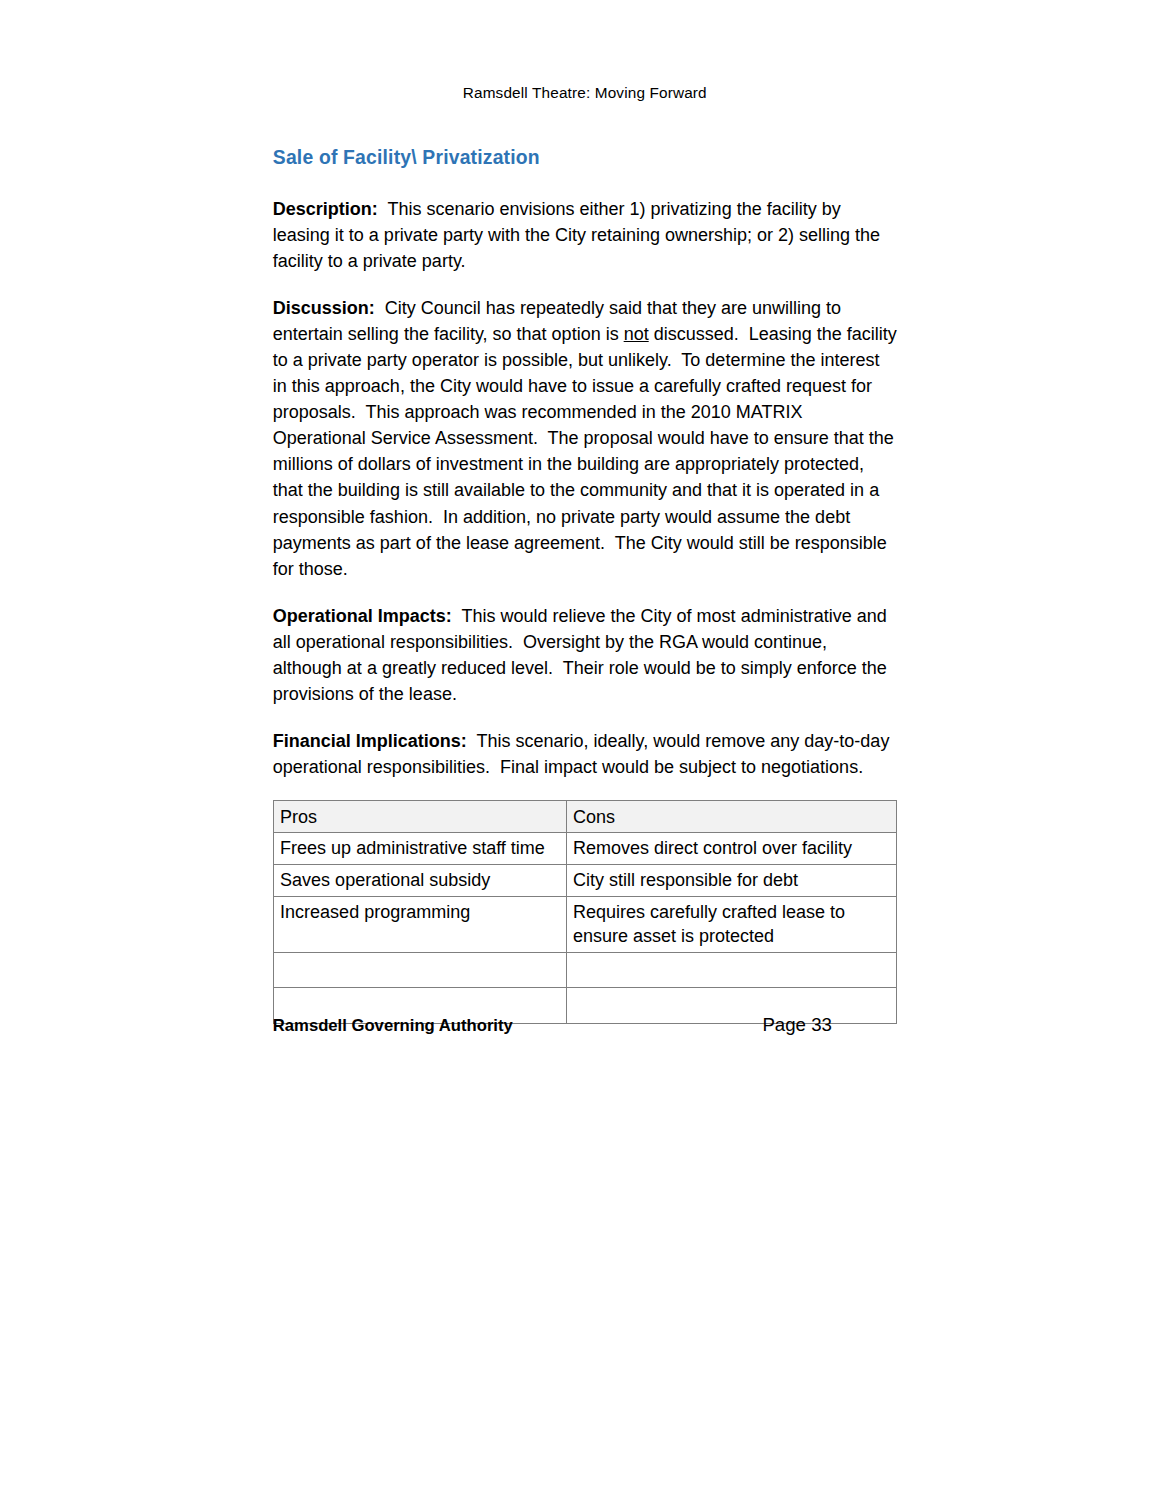Ramsdell Theatre: Moving Forward
Sale of Facility\ Privatization
Description: This scenario envisions either 1) privatizing the facility by leasing it to a private party with the City retaining ownership; or 2) selling the facility to a private party.
Discussion: City Council has repeatedly said that they are unwilling to entertain selling the facility, so that option is not discussed. Leasing the facility to a private party operator is possible, but unlikely. To determine the interest in this approach, the City would have to issue a carefully crafted request for proposals. This approach was recommended in the 2010 MATRIX Operational Service Assessment. The proposal would have to ensure that the millions of dollars of investment in the building are appropriately protected, that the building is still available to the community and that it is operated in a responsible fashion. In addition, no private party would assume the debt payments as part of the lease agreement. The City would still be responsible for those.
Operational Impacts: This would relieve the City of most administrative and all operational responsibilities. Oversight by the RGA would continue, although at a greatly reduced level. Their role would be to simply enforce the provisions of the lease.
Financial Implications: This scenario, ideally, would remove any day-to-day operational responsibilities. Final impact would be subject to negotiations.
| Pros | Cons |
| --- | --- |
| Frees up administrative staff time | Removes direct control over facility |
| Saves operational subsidy | City still responsible for debt |
| Increased programming | Requires carefully crafted lease to ensure asset is protected |
Ramsdell Governing Authority Page 33